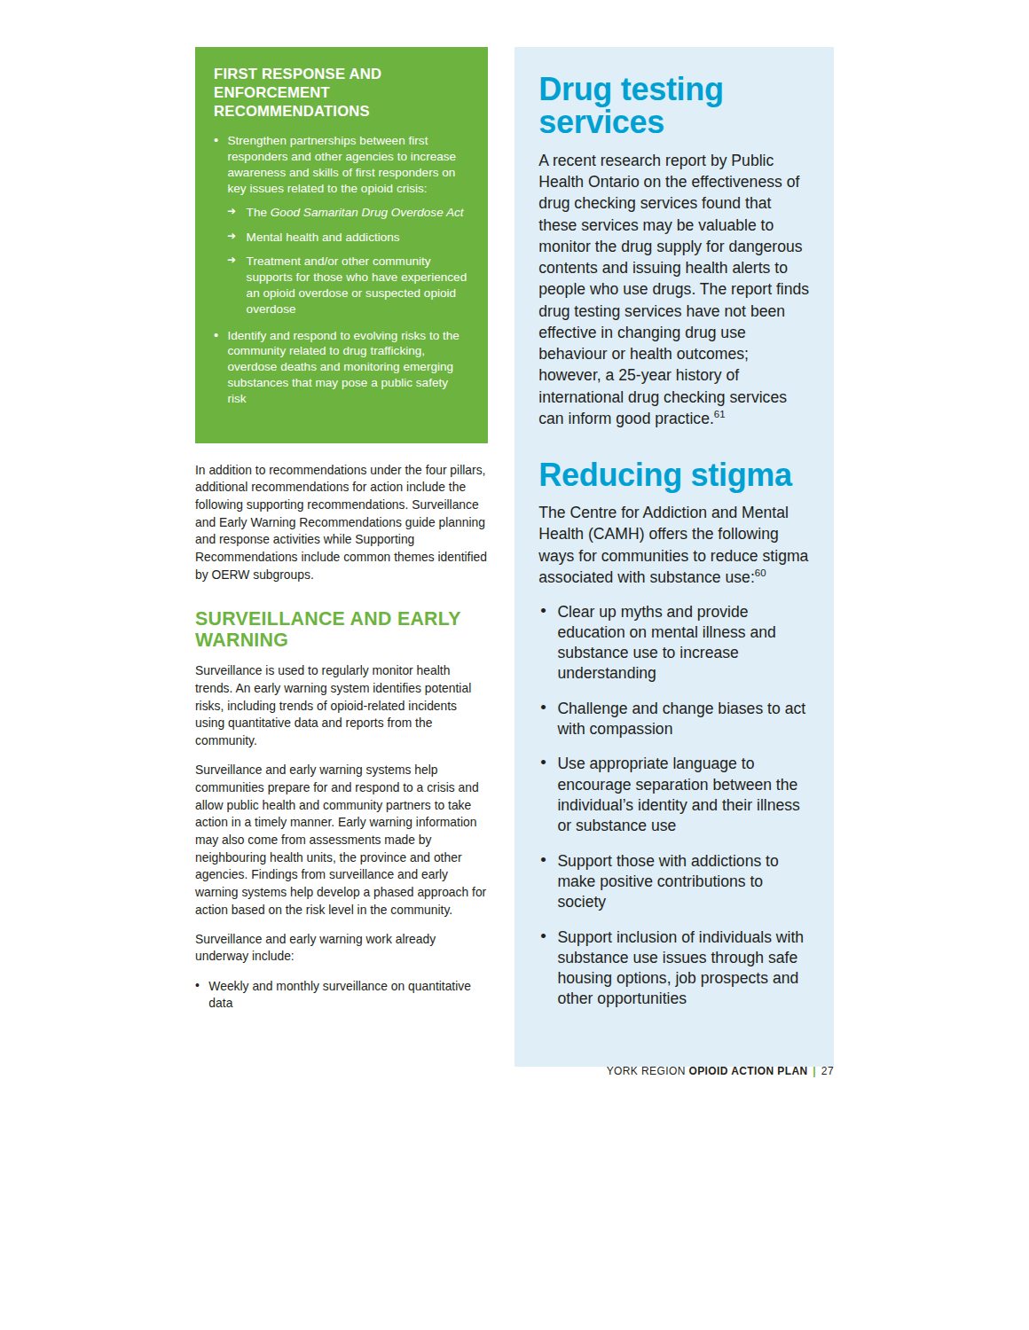First response and enforcement recommendations
Strengthen partnerships between first responders and other agencies to increase awareness and skills of first responders on key issues related to the opioid crisis:
The Good Samaritan Drug Overdose Act
Mental health and addictions
Treatment and/or other community supports for those who have experienced an opioid overdose or suspected opioid overdose
Identify and respond to evolving risks to the community related to drug trafficking, overdose deaths and monitoring emerging substances that may pose a public safety risk
In addition to recommendations under the four pillars, additional recommendations for action include the following supporting recommendations. Surveillance and Early Warning Recommendations guide planning and response activities while Supporting Recommendations include common themes identified by OERW subgroups.
Surveillance and early warning
Surveillance is used to regularly monitor health trends. An early warning system identifies potential risks, including trends of opioid-related incidents using quantitative data and reports from the community.
Surveillance and early warning systems help communities prepare for and respond to a crisis and allow public health and community partners to take action in a timely manner. Early warning information may also come from assessments made by neighbouring health units, the province and other agencies. Findings from surveillance and early warning systems help develop a phased approach for action based on the risk level in the community.
Surveillance and early warning work already underway include:
Weekly and monthly surveillance on quantitative data
Drug testing services
A recent research report by Public Health Ontario on the effectiveness of drug checking services found that these services may be valuable to monitor the drug supply for dangerous contents and issuing health alerts to people who use drugs. The report finds drug testing services have not been effective in changing drug use behaviour or health outcomes; however, a 25-year history of international drug checking services can inform good practice.61
Reducing stigma
The Centre for Addiction and Mental Health (CAMH) offers the following ways for communities to reduce stigma associated with substance use:60
Clear up myths and provide education on mental illness and substance use to increase understanding
Challenge and change biases to act with compassion
Use appropriate language to encourage separation between the individual’s identity and their illness or substance use
Support those with addictions to make positive contributions to society
Support inclusion of individuals with substance use issues through safe housing options, job prospects and other opportunities
YORK REGION OPIOID ACTION PLAN|27